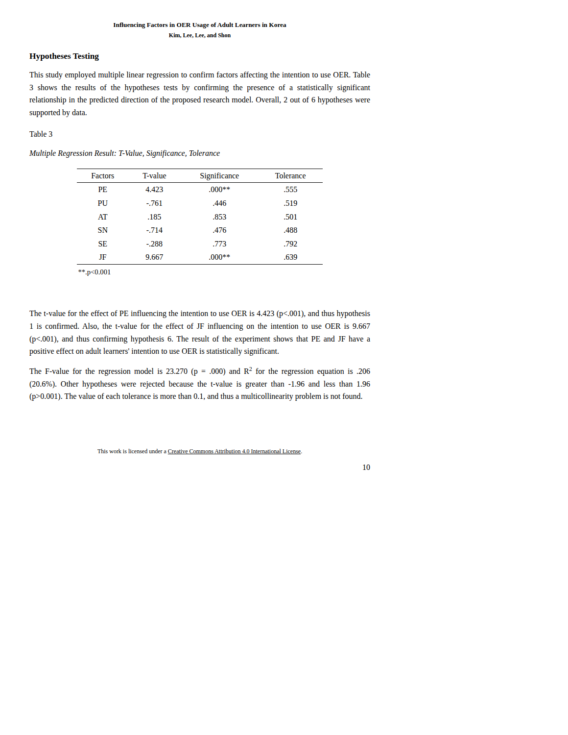Influencing Factors in OER Usage of Adult Learners in Korea
Kim, Lee, Lee, and Shon
Hypotheses Testing
This study employed multiple linear regression to confirm factors affecting the intention to use OER. Table 3 shows the results of the hypotheses tests by confirming the presence of a statistically significant relationship in the predicted direction of the proposed research model. Overall, 2 out of 6 hypotheses were supported by data.
Table 3
Multiple Regression Result: T-Value, Significance, Tolerance
| Factors | T-value | Significance | Tolerance |
| --- | --- | --- | --- |
| PE | 4.423 | .000** | .555 |
| PU | -.761 | .446 | .519 |
| AT | .185 | .853 | .501 |
| SN | -.714 | .476 | .488 |
| SE | -.288 | .773 | .792 |
| JF | 9.667 | .000** | .639 |
**.p<0.001
The t-value for the effect of PE influencing the intention to use OER is 4.423 (p<.001), and thus hypothesis 1 is confirmed. Also, the t-value for the effect of JF influencing on the intention to use OER is 9.667 (p<.001), and thus confirming hypothesis 6. The result of the experiment shows that PE and JF have a positive effect on adult learners' intention to use OER is statistically significant.
The F-value for the regression model is 23.270 (p = .000) and R2 for the regression equation is .206 (20.6%). Other hypotheses were rejected because the t-value is greater than -1.96 and less than 1.96 (p>0.001). The value of each tolerance is more than 0.1, and thus a multicollinearity problem is not found.
This work is licensed under a Creative Commons Attribution 4.0 International License.
10